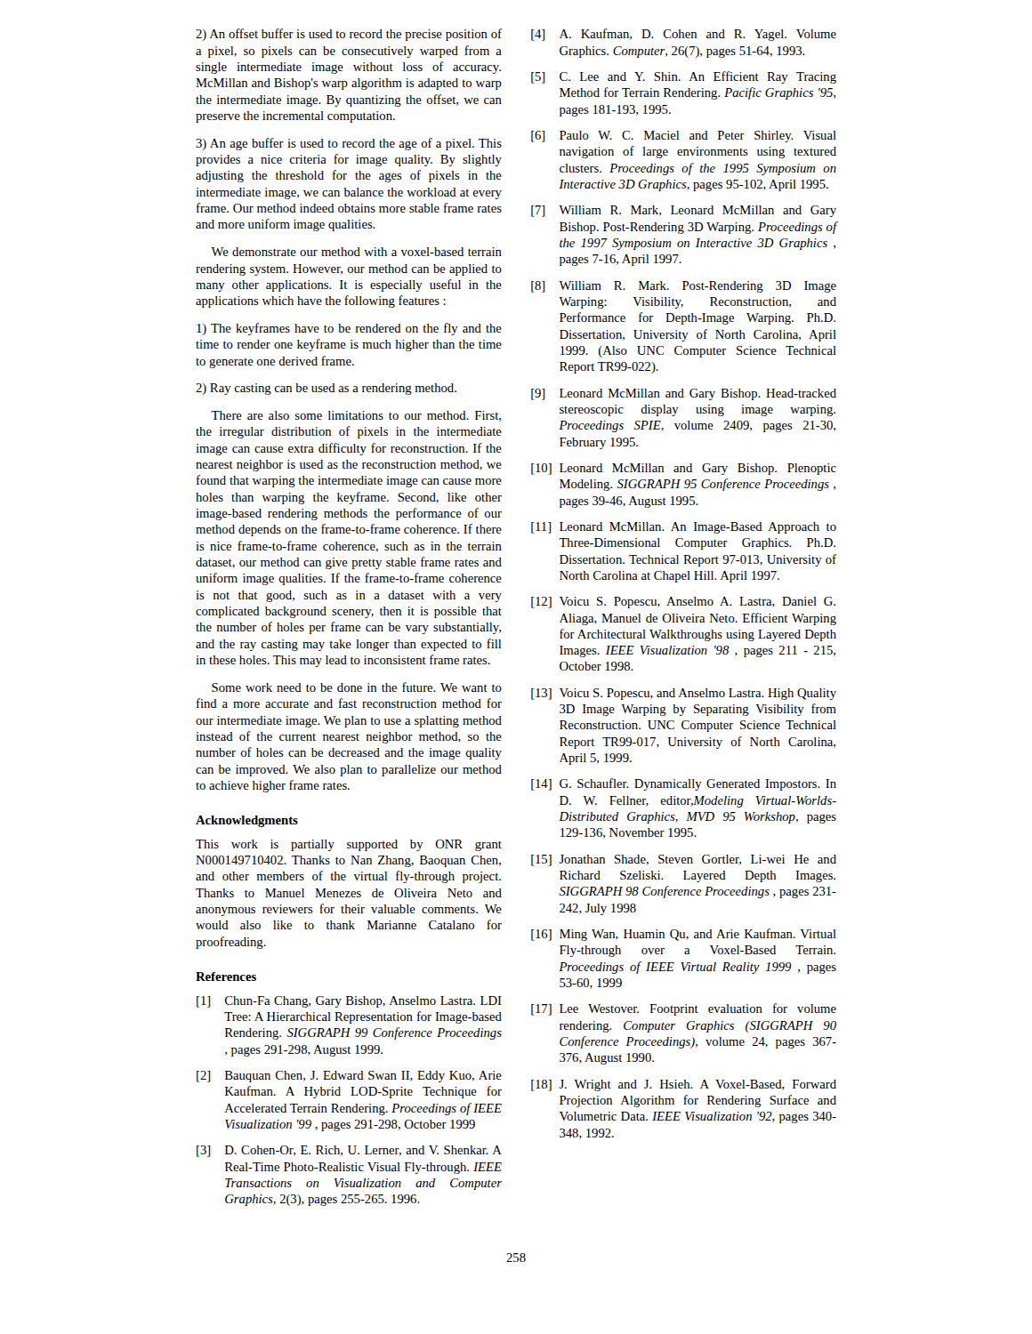2) An offset buffer is used to record the precise position of a pixel, so pixels can be consecutively warped from a single intermediate image without loss of accuracy. McMillan and Bishop's warp algorithm is adapted to warp the intermediate image. By quantizing the offset, we can preserve the incremental computation.
3) An age buffer is used to record the age of a pixel. This provides a nice criteria for image quality. By slightly adjusting the threshold for the ages of pixels in the intermediate image, we can balance the workload at every frame. Our method indeed obtains more stable frame rates and more uniform image qualities.
We demonstrate our method with a voxel-based terrain rendering system. However, our method can be applied to many other applications. It is especially useful in the applications which have the following features :
1) The keyframes have to be rendered on the fly and the time to render one keyframe is much higher than the time to generate one derived frame.
2) Ray casting can be used as a rendering method.
There are also some limitations to our method. First, the irregular distribution of pixels in the intermediate image can cause extra difficulty for reconstruction. If the nearest neighbor is used as the reconstruction method, we found that warping the intermediate image can cause more holes than warping the keyframe. Second, like other image-based rendering methods the performance of our method depends on the frame-to-frame coherence. If there is nice frame-to-frame coherence, such as in the terrain dataset, our method can give pretty stable frame rates and uniform image qualities. If the frame-to-frame coherence is not that good, such as in a dataset with a very complicated background scenery, then it is possible that the number of holes per frame can be vary substantially, and the ray casting may take longer than expected to fill in these holes. This may lead to inconsistent frame rates.
Some work need to be done in the future. We want to find a more accurate and fast reconstruction method for our intermediate image. We plan to use a splatting method instead of the current nearest neighbor method, so the number of holes can be decreased and the image quality can be improved. We also plan to parallelize our method to achieve higher frame rates.
Acknowledgments
This work is partially supported by ONR grant N000149710402. Thanks to Nan Zhang, Baoquan Chen, and other members of the virtual fly-through project. Thanks to Manuel Menezes de Oliveira Neto and anonymous reviewers for their valuable comments. We would also like to thank Marianne Catalano for proofreading.
References
Chun-Fa Chang, Gary Bishop, Anselmo Lastra. LDI Tree: A Hierarchical Representation for Image-based Rendering. SIGGRAPH 99 Conference Proceedings , pages 291-298, August 1999.
Bauquan Chen, J. Edward Swan II, Eddy Kuo, Arie Kaufman. A Hybrid LOD-Sprite Technique for Accelerated Terrain Rendering. Proceedings of IEEE Visualization '99 , pages 291-298, October 1999
D. Cohen-Or, E. Rich, U. Lerner, and V. Shenkar. A Real-Time Photo-Realistic Visual Fly-through. IEEE Transactions on Visualization and Computer Graphics, 2(3), pages 255-265. 1996.
A. Kaufman, D. Cohen and R. Yagel. Volume Graphics. Computer, 26(7), pages 51-64, 1993.
C. Lee and Y. Shin. An Efficient Ray Tracing Method for Terrain Rendering. Pacific Graphics '95, pages 181-193, 1995.
Paulo W. C. Maciel and Peter Shirley. Visual navigation of large environments using textured clusters. Proceedings of the 1995 Symposium on Interactive 3D Graphics, pages 95-102, April 1995.
William R. Mark, Leonard McMillan and Gary Bishop. Post-Rendering 3D Warping. Proceedings of the 1997 Symposium on Interactive 3D Graphics , pages 7-16, April 1997.
William R. Mark. Post-Rendering 3D Image Warping: Visibility, Reconstruction, and Performance for Depth-Image Warping. Ph.D. Dissertation, University of North Carolina, April 1999. (Also UNC Computer Science Technical Report TR99-022).
Leonard McMillan and Gary Bishop. Head-tracked stereoscopic display using image warping. Proceedings SPIE, volume 2409, pages 21-30, February 1995.
Leonard McMillan and Gary Bishop. Plenoptic Modeling. SIGGRAPH 95 Conference Proceedings , pages 39-46, August 1995.
Leonard McMillan. An Image-Based Approach to Three-Dimensional Computer Graphics. Ph.D. Dissertation. Technical Report 97-013, University of North Carolina at Chapel Hill. April 1997.
Voicu S. Popescu, Anselmo A. Lastra, Daniel G. Aliaga, Manuel de Oliveira Neto. Efficient Warping for Architectural Walkthroughs using Layered Depth Images. IEEE Visualization '98 , pages 211 - 215, October 1998.
Voicu S. Popescu, and Anselmo Lastra. High Quality 3D Image Warping by Separating Visibility from Reconstruction. UNC Computer Science Technical Report TR99-017, University of North Carolina, April 5, 1999.
G. Schaufler. Dynamically Generated Impostors. In D. W. Fellner, editor,Modeling Virtual-Worlds-Distributed Graphics, MVD 95 Workshop, pages 129-136, November 1995.
Jonathan Shade, Steven Gortler, Li-wei He and Richard Szeliski. Layered Depth Images. SIGGRAPH 98 Conference Proceedings , pages 231-242, July 1998
Ming Wan, Huamin Qu, and Arie Kaufman. Virtual Fly-through over a Voxel-Based Terrain. Proceedings of IEEE Virtual Reality 1999 , pages 53-60, 1999
Lee Westover. Footprint evaluation for volume rendering. Computer Graphics (SIGGRAPH 90 Conference Proceedings), volume 24, pages 367-376, August 1990.
J. Wright and J. Hsieh. A Voxel-Based, Forward Projection Algorithm for Rendering Surface and Volumetric Data. IEEE Visualization '92, pages 340-348, 1992.
258